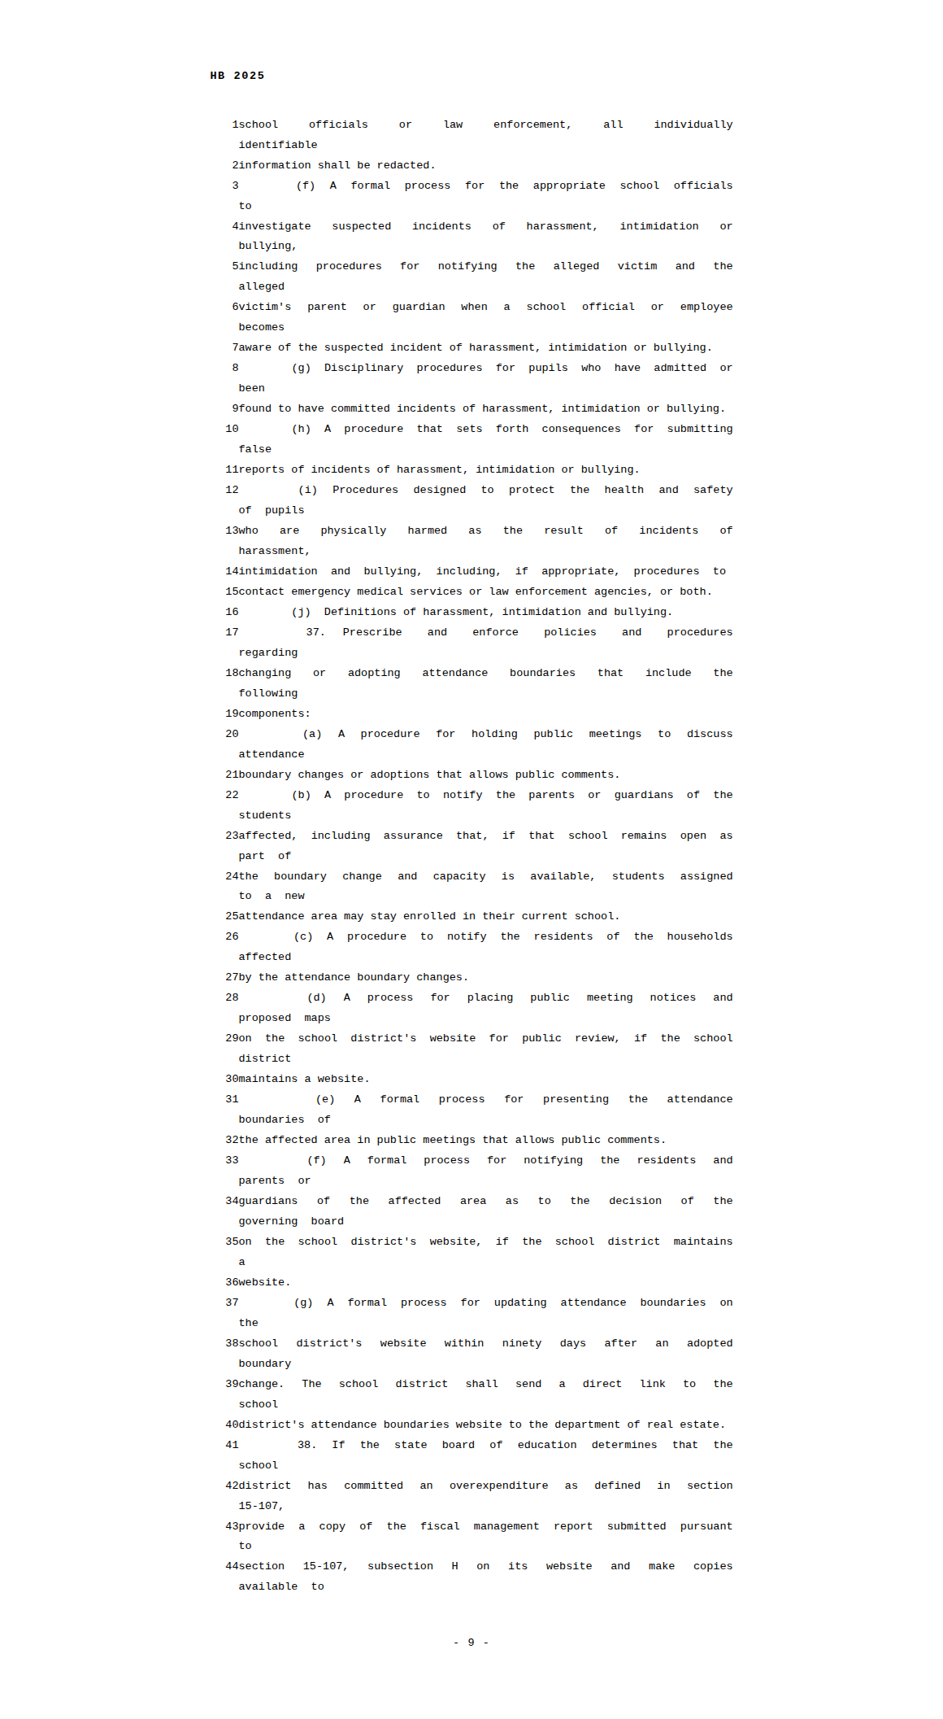HB 2025
| 1 | school officials or law enforcement, all individually identifiable |
| 2 | information shall be redacted. |
| 3 | (f) A formal process for the appropriate school officials to |
| 4 | investigate suspected incidents of harassment, intimidation or bullying, |
| 5 | including procedures for notifying the alleged victim and the alleged |
| 6 | victim's parent or guardian when a school official or employee becomes |
| 7 | aware of the suspected incident of harassment, intimidation or bullying. |
| 8 | (g) Disciplinary procedures for pupils who have admitted or been |
| 9 | found to have committed incidents of harassment, intimidation or bullying. |
| 10 | (h) A procedure that sets forth consequences for submitting false |
| 11 | reports of incidents of harassment, intimidation or bullying. |
| 12 | (i) Procedures designed to protect the health and safety of pupils |
| 13 | who are physically harmed as the result of incidents of harassment, |
| 14 | intimidation and bullying, including, if appropriate, procedures to |
| 15 | contact emergency medical services or law enforcement agencies, or both. |
| 16 | (j) Definitions of harassment, intimidation and bullying. |
| 17 | 37. Prescribe and enforce policies and procedures regarding |
| 18 | changing or adopting attendance boundaries that include the following |
| 19 | components: |
| 20 | (a) A procedure for holding public meetings to discuss attendance |
| 21 | boundary changes or adoptions that allows public comments. |
| 22 | (b) A procedure to notify the parents or guardians of the students |
| 23 | affected, including assurance that, if that school remains open as part of |
| 24 | the boundary change and capacity is available, students assigned to a new |
| 25 | attendance area may stay enrolled in their current school. |
| 26 | (c) A procedure to notify the residents of the households affected |
| 27 | by the attendance boundary changes. |
| 28 | (d) A process for placing public meeting notices and proposed maps |
| 29 | on the school district's website for public review, if the school district |
| 30 | maintains a website. |
| 31 | (e) A formal process for presenting the attendance boundaries of |
| 32 | the affected area in public meetings that allows public comments. |
| 33 | (f) A formal process for notifying the residents and parents or |
| 34 | guardians of the affected area as to the decision of the governing board |
| 35 | on the school district's website, if the school district maintains a |
| 36 | website. |
| 37 | (g) A formal process for updating attendance boundaries on the |
| 38 | school district's website within ninety days after an adopted boundary |
| 39 | change. The school district shall send a direct link to the school |
| 40 | district's attendance boundaries website to the department of real estate. |
| 41 | 38. If the state board of education determines that the school |
| 42 | district has committed an overexpenditure as defined in section 15-107, |
| 43 | provide a copy of the fiscal management report submitted pursuant to |
| 44 | section 15-107, subsection H on its website and make copies available to |
- 9 -